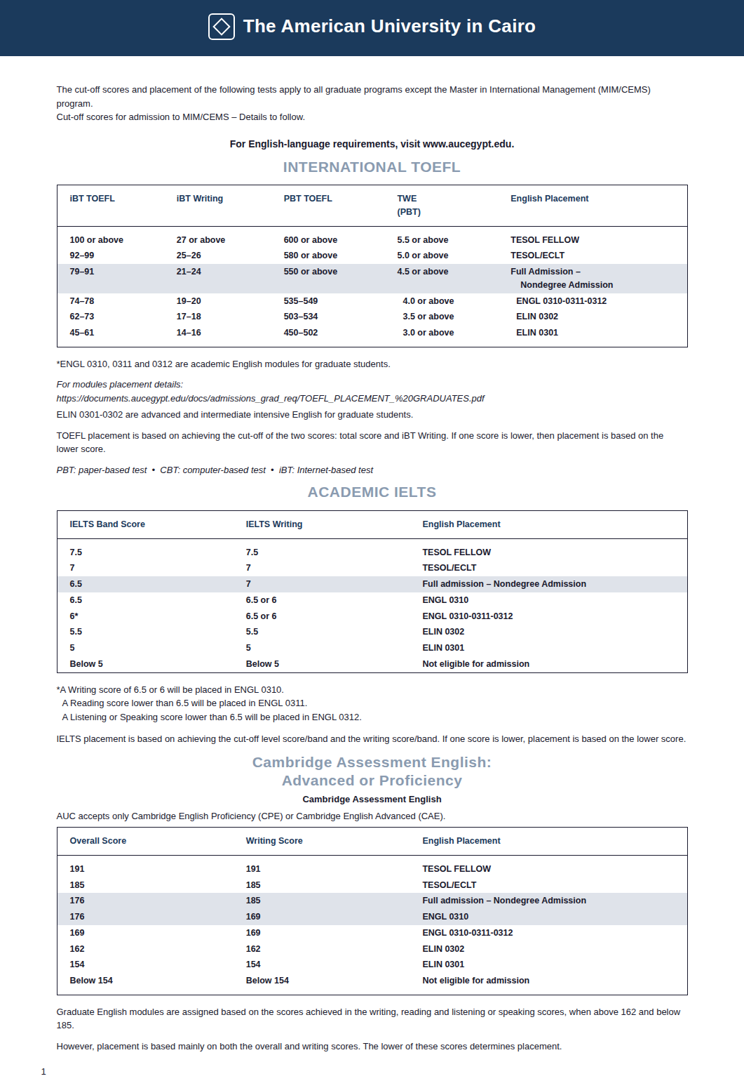The American University in Cairo
The cut-off scores and placement of the following tests apply to all graduate programs except the Master in International Management (MIM/CEMS) program.
Cut-off scores for admission to MIM/CEMS – Details to follow.
For English-language requirements, visit www.aucegypt.edu.
INTERNATIONAL TOEFL
| iBT TOEFL | iBT Writing | PBT TOEFL | TWE (PBT) | English Placement |
| --- | --- | --- | --- | --- |
| 100 or above | 27 or above | 600 or above | 5.5 or above | TESOL FELLOW |
| 92–99 | 25–26 | 580 or above | 5.0 or above | TESOL/ECLT |
| 79–91 | 21–24 | 550 or above | 4.5 or above | Full Admission – Nondegree Admission |
| 74–78 | 19–20 | 535–549 | 4.0 or above | ENGL 0310-0311-0312 |
| 62–73 | 17–18 | 503–534 | 3.5 or above | ELIN 0302 |
| 45–61 | 14–16 | 450–502 | 3.0 or above | ELIN 0301 |
*ENGL 0310, 0311 and 0312 are academic English modules for graduate students.
For modules placement details:
https://documents.aucegypt.edu/docs/admissions_grad_req/TOEFL_PLACEMENT_%20GRADUATES.pdf
ELIN 0301-0302 are advanced and intermediate intensive English for graduate students.
TOEFL placement is based on achieving the cut-off of the two scores: total score and iBT Writing. If one score is lower, then placement is based on the lower score.
PBT: paper-based test • CBT: computer-based test • iBT: Internet-based test
ACADEMIC IELTS
| IELTS Band Score | IELTS Writing | English Placement |
| --- | --- | --- |
| 7.5 | 7.5 | TESOL FELLOW |
| 7 | 7 | TESOL/ECLT |
| 6.5 | 7 | Full admission – Nondegree Admission |
| 6.5 | 6.5 or 6 | ENGL 0310 |
| 6* | 6.5 or 6 | ENGL 0310-0311-0312 |
| 5.5 | 5.5 | ELIN 0302 |
| 5 | 5 | ELIN 0301 |
| Below 5 | Below 5 | Not eligible for admission |
*A Writing score of 6.5 or 6 will be placed in ENGL 0310.
A Reading score lower than 6.5 will be placed in ENGL 0311.
A Listening or Speaking score lower than 6.5 will be placed in ENGL 0312.
IELTS placement is based on achieving the cut-off level score/band and the writing score/band. If one score is lower, placement is based on the lower score.
Cambridge Assessment English:
Advanced or Proficiency
Cambridge Assessment English
AUC accepts only Cambridge English Proficiency (CPE) or Cambridge English Advanced (CAE).
| Overall Score | Writing Score | English Placement |
| --- | --- | --- |
| 191 | 191 | TESOL FELLOW |
| 185 | 185 | TESOL/ECLT |
| 176 | 185 | Full admission – Nondegree Admission |
| 176 | 169 | ENGL 0310 |
| 169 | 169 | ENGL 0310-0311-0312 |
| 162 | 162 | ELIN 0302 |
| 154 | 154 | ELIN 0301 |
| Below 154 | Below 154 | Not eligible for admission |
Graduate English modules are assigned based on the scores achieved in the writing, reading and listening or speaking scores, when above 162 and below 185.
However, placement is based mainly on both the overall and writing scores. The lower of these scores determines placement.
1